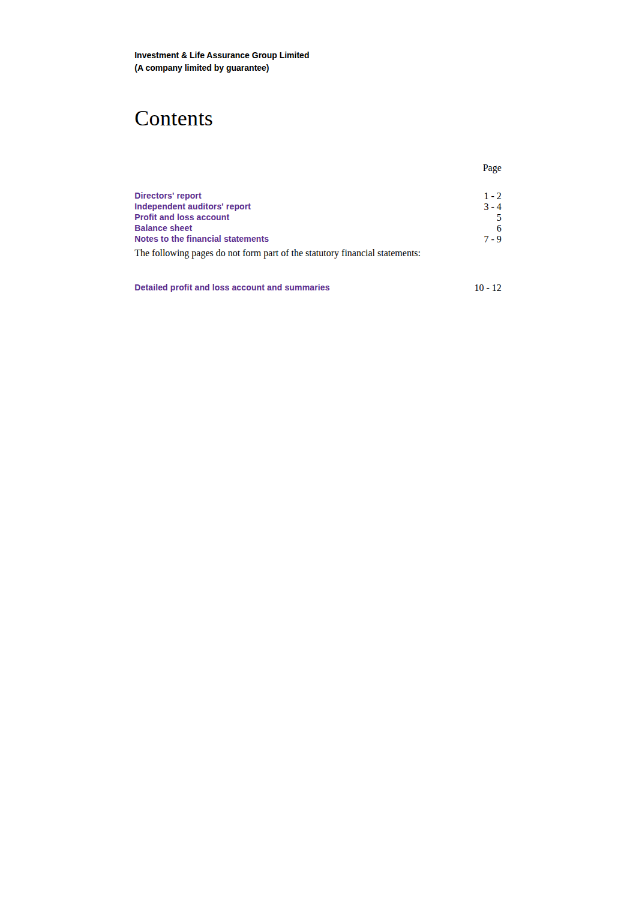Investment & Life Assurance Group Limited
(A company limited by guarantee)
Contents
| | Page |
| Directors' report | 1 - 2 |
| Independent auditors' report | 3 - 4 |
| Profit and loss account | 5 |
| Balance sheet | 6 |
| Notes to the financial statements | 7 - 9 |
The following pages do not form part of the statutory financial statements:
| Detailed profit and loss account and summaries | 10 - 12 |